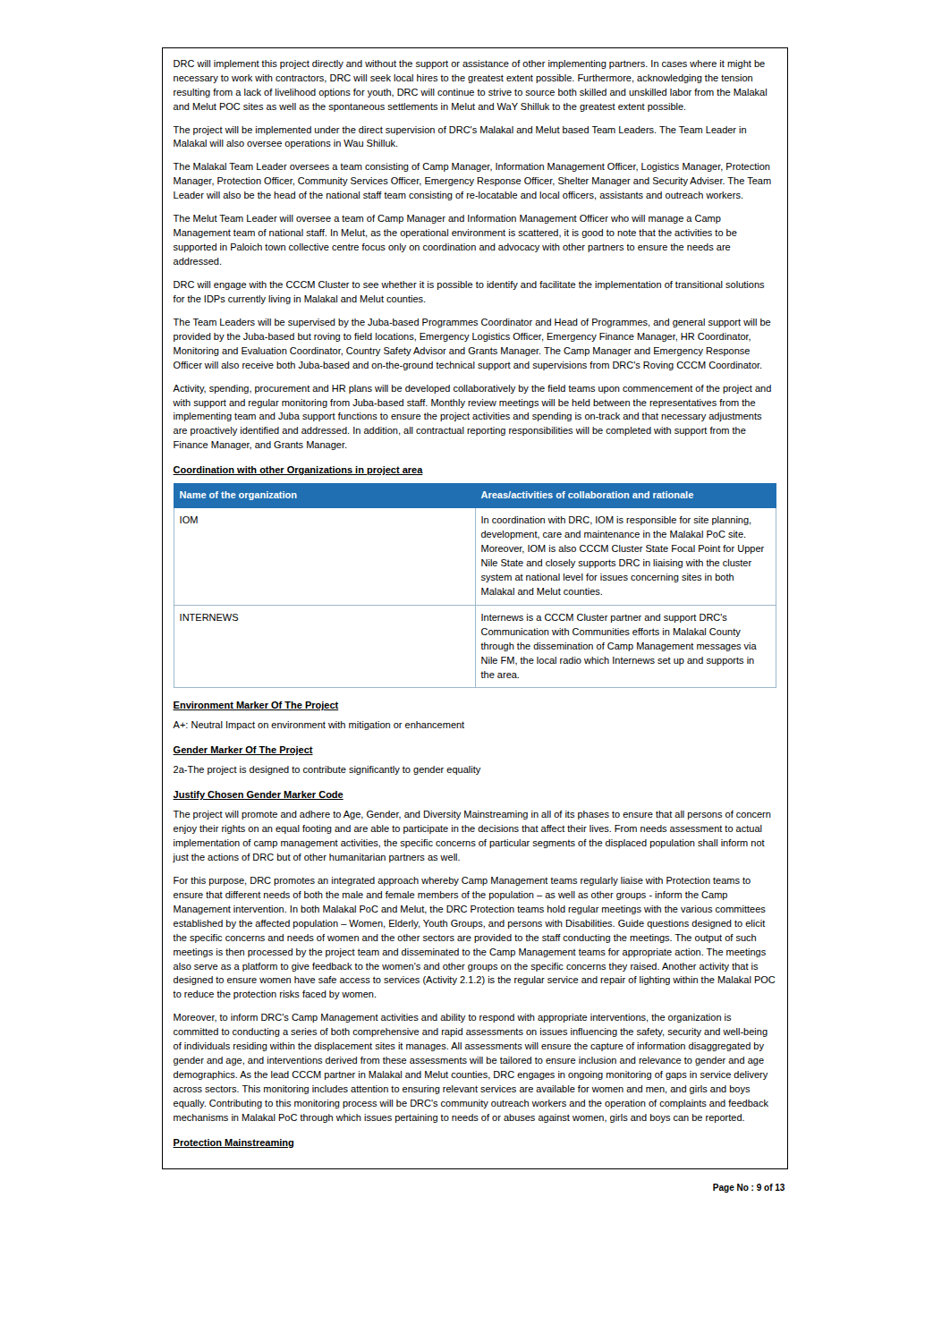DRC will implement this project directly and without the support or assistance of other implementing partners. In cases where it might be necessary to work with contractors, DRC will seek local hires to the greatest extent possible. Furthermore, acknowledging the tension resulting from a lack of livelihood options for youth, DRC will continue to strive to source both skilled and unskilled labor from the Malakal and Melut POC sites as well as the spontaneous settlements in Melut and WaY Shilluk to the greatest extent possible.
The project will be implemented under the direct supervision of DRC's Malakal and Melut based Team Leaders. The Team Leader in Malakal will also oversee operations in Wau Shilluk.
The Malakal Team Leader oversees a team consisting of Camp Manager, Information Management Officer, Logistics Manager, Protection Manager, Protection Officer, Community Services Officer, Emergency Response Officer, Shelter Manager and Security Adviser. The Team Leader will also be the head of the national staff team consisting of re-locatable and local officers, assistants and outreach workers.
The Melut Team Leader will oversee a team of Camp Manager and Information Management Officer who will manage a Camp Management team of national staff. In Melut, as the operational environment is scattered, it is good to note that the activities to be supported in Paloich town collective centre focus only on coordination and advocacy with other partners to ensure the needs are addressed.
DRC will engage with the CCCM Cluster to see whether it is possible to identify and facilitate the implementation of transitional solutions for the IDPs currently living in Malakal and Melut counties.
The Team Leaders will be supervised by the Juba-based Programmes Coordinator and Head of Programmes, and general support will be provided by the Juba-based but roving to field locations, Emergency Logistics Officer, Emergency Finance Manager, HR Coordinator, Monitoring and Evaluation Coordinator, Country Safety Advisor and Grants Manager. The Camp Manager and Emergency Response Officer will also receive both Juba-based and on-the-ground technical support and supervisions from DRC's Roving CCCM Coordinator.
Activity, spending, procurement and HR plans will be developed collaboratively by the field teams upon commencement of the project and with support and regular monitoring from Juba-based staff. Monthly review meetings will be held between the representatives from the implementing team and Juba support functions to ensure the project activities and spending is on-track and that necessary adjustments are proactively identified and addressed. In addition, all contractual reporting responsibilities will be completed with support from the Finance Manager, and Grants Manager.
Coordination with other Organizations in project area
| Name of the organization | Areas/activities of collaboration and rationale |
| --- | --- |
| IOM | In coordination with DRC, IOM is responsible for site planning, development, care and maintenance in the Malakal PoC site. Moreover, IOM is also CCCM Cluster State Focal Point for Upper Nile State and closely supports DRC in liaising with the cluster system at national level for issues concerning sites in both Malakal and Melut counties. |
| INTERNEWS | Internews is a CCCM Cluster partner and support DRC's Communication with Communities efforts in Malakal County through the dissemination of Camp Management messages via Nile FM, the local radio which Internews set up and supports in the area. |
Environment Marker Of The Project
A+: Neutral Impact on environment with mitigation or enhancement
Gender Marker Of The Project
2a-The project is designed to contribute significantly to gender equality
Justify Chosen Gender Marker Code
The project will promote and adhere to Age, Gender, and Diversity Mainstreaming in all of its phases to ensure that all persons of concern enjoy their rights on an equal footing and are able to participate in the decisions that affect their lives. From needs assessment to actual implementation of camp management activities, the specific concerns of particular segments of the displaced population shall inform not just the actions of DRC but of other humanitarian partners as well.
For this purpose, DRC promotes an integrated approach whereby Camp Management teams regularly liaise with Protection teams to ensure that different needs of both the male and female members of the population – as well as other groups - inform the Camp Management intervention. In both Malakal PoC and Melut, the DRC Protection teams hold regular meetings with the various committees established by the affected population – Women, Elderly, Youth Groups, and persons with Disabilities. Guide questions designed to elicit the specific concerns and needs of women and the other sectors are provided to the staff conducting the meetings. The output of such meetings is then processed by the project team and disseminated to the Camp Management teams for appropriate action. The meetings also serve as a platform to give feedback to the women's and other groups on the specific concerns they raised. Another activity that is designed to ensure women have safe access to services (Activity 2.1.2) is the regular service and repair of lighting within the Malakal POC to reduce the protection risks faced by women.
Moreover, to inform DRC's Camp Management activities and ability to respond with appropriate interventions, the organization is committed to conducting a series of both comprehensive and rapid assessments on issues influencing the safety, security and well-being of individuals residing within the displacement sites it manages. All assessments will ensure the capture of information disaggregated by gender and age, and interventions derived from these assessments will be tailored to ensure inclusion and relevance to gender and age demographics. As the lead CCCM partner in Malakal and Melut counties, DRC engages in ongoing monitoring of gaps in service delivery across sectors. This monitoring includes attention to ensuring relevant services are available for women and men, and girls and boys equally. Contributing to this monitoring process will be DRC's community outreach workers and the operation of complaints and feedback mechanisms in Malakal PoC through which issues pertaining to needs of or abuses against women, girls and boys can be reported.
Protection Mainstreaming
Page No : 9 of 13